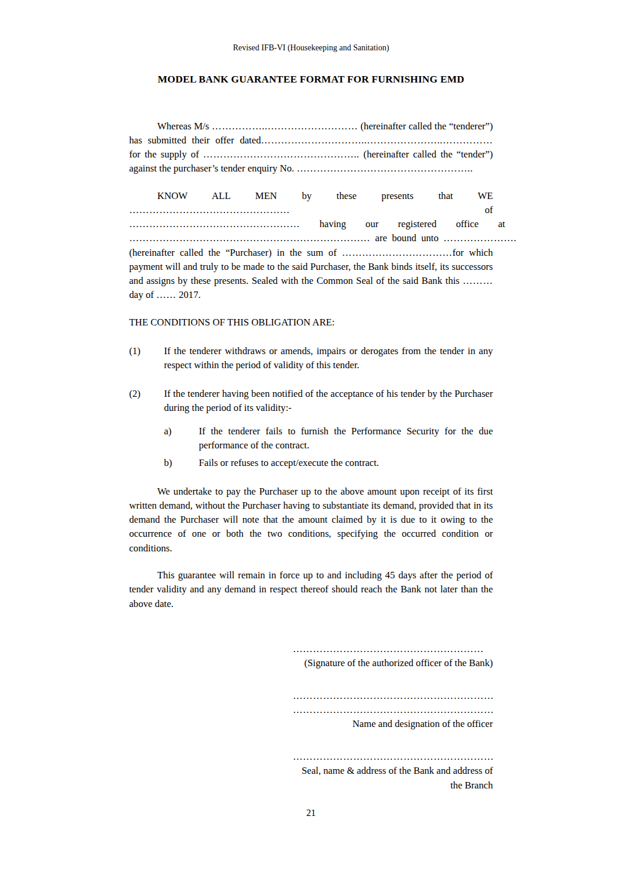Revised IFB-VI (Housekeeping and Sanitation)
MODEL BANK GUARANTEE FORMAT FOR FURNISHING EMD
Whereas M/s ……………..……………………… (hereinafter called the “tenderer”) has submitted their offer dated…………………………..…………………..…………… for the supply of ……………………………………….. (hereinafter called the “tender”) against the purchaser’s tender enquiry No. ……………………………………………..
KNOW ALL MEN by these presents that WE ………………………………………… of …………………………………………… having our registered office at ……………………………………………………………… are bound unto …………………. (hereinafter called the “Purchaser) in the sum of ……………………………for which payment will and truly to be made to the said Purchaser, the Bank binds itself, its successors and assigns by these presents. Sealed with the Common Seal of the said Bank this ……… day of …… 2017.
THE CONDITIONS OF THIS OBLIGATION ARE:
(1) If the tenderer withdraws or amends, impairs or derogates from the tender in any respect within the period of validity of this tender.
(2) If the tenderer having been notified of the acceptance of his tender by the Purchaser during the period of its validity:-
a) If the tenderer fails to furnish the Performance Security for the due performance of the contract.
b) Fails or refuses to accept/execute the contract.
We undertake to pay the Purchaser up to the above amount upon receipt of its first written demand, without the Purchaser having to substantiate its demand, provided that in its demand the Purchaser will note that the amount claimed by it is due to it owing to the occurrence of one or both the two conditions, specifying the occurred condition or conditions.
This guarantee will remain in force up to and including 45 days after the period of tender validity and any demand in respect thereof should reach the Bank not later than the above date.
………………………………………………… (Signature of the authorized officer of the Bank)
………………………………………………………… ………………………………………………………… Name and designation of the officer
……………………………………………………………. Seal, name & address of the Bank and address of the Branch
21